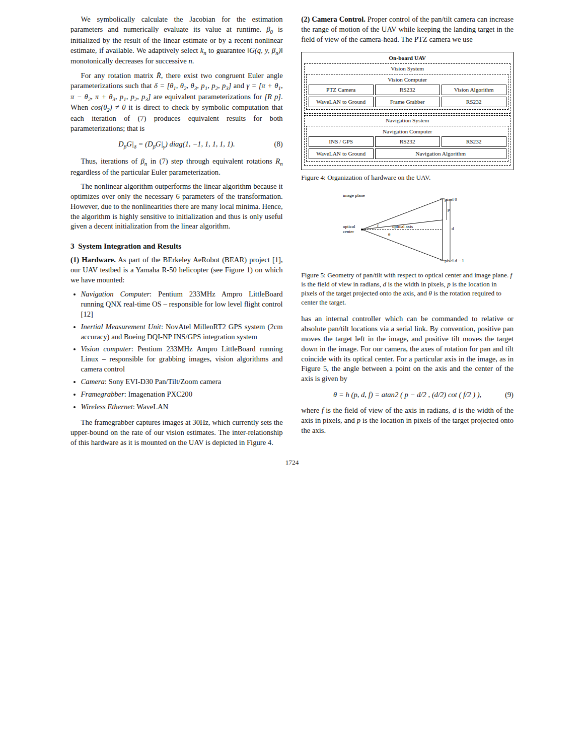We symbolically calculate the Jacobian for the estimation parameters and numerically evaluate its value at runtime. β0 is initialized by the result of the linear estimate or by a recent nonlinear estimate, if available. We adaptively select kn to guarantee ‖G(q, y, βn)‖ monotonically decreases for successive n.
For any rotation matrix R̂, there exist two congruent Euler angle parameterizations such that δ = [θ1, θ2, θ3, p1, p2, p3] and γ = [π + θ1, π − θ2, π + θ3, p1, p2, p3] are equivalent parameterizations for [R p]. When cos(θ2) ≠ 0 it is direct to check by symbolic computation that each iteration of (7) produces equivalent results for both parameterizations; that is
DβG|δ = (DβG|γ) diag(1, −1, 1, 1, 1, 1). (8)
Thus, iterations of βn in (7) step through equivalent rotations Rn regardless of the particular Euler parameterization.
The nonlinear algorithm outperforms the linear algorithm because it optimizes over only the necessary 6 parameters of the transformation. However, due to the nonlinearities there are many local minima. Hence, the algorithm is highly sensitive to initialization and thus is only useful given a decent initialization from the linear algorithm.
3 System Integration and Results
(1) Hardware. As part of the BErkeley AeRobot (BEAR) project [1], our UAV testbed is a Yamaha R-50 helicopter (see Figure 1) on which we have mounted:
Navigation Computer: Pentium 233MHz Ampro LittleBoard running QNX real-time OS – responsible for low level flight control [12]
Inertial Measurement Unit: NovAtel MillenRT2 GPS system (2cm accuracy) and Boeing DQI-NP INS/GPS integration system
Vision computer: Pentium 233MHz Ampro LittleBoard running Linux – responsible for grabbing images, vision algorithms and camera control
Camera: Sony EVI-D30 Pan/Tilt/Zoom camera
Framegrabber: Imagenation PXC200
Wireless Ethernet: WaveLAN
The framegrabber captures images at 30Hz, which currently sets the upper-bound on the rate of our vision estimates. The inter-relationship of this hardware as it is mounted on the UAV is depicted in Figure 4.
(2) Camera Control. Proper control of the pan/tilt camera can increase the range of motion of the UAV while keeping the landing target in the field of view of the camera-head. The PTZ camera we use
On-board UAV
Vision System
Vision Computer
PTZ Camera
RS232
Vision Algorithm
WaveLAN to Ground
Frame Grabber
RS232
Navigation System
Navigation Computer
INS / GPS
RS232
RS232
WaveLAN to Ground
Navigation Algorithm
Figure 4: Organization of hardware on the UAV.
image plane pixel 0 pixel d − 1 d p optical center f optical axis θ
Figure 5: Geometry of pan/tilt with respect to optical center and image plane. f is the field of view in radians, d is the width in pixels, p is the location in pixels of the target projected onto the axis, and θ is the rotation required to center the target.
has an internal controller which can be commanded to relative or absolute pan/tilt locations via a serial link. By convention, positive pan moves the target left in the image, and positive tilt moves the target down in the image. For our camera, the axes of rotation for pan and tilt coincide with its optical center. For a particular axis in the image, as in Figure 5, the angle between a point on the axis and the center of the axis is given by
θ = h (p, d, f) = atan2 ( p − d/2 , (d/2) cot ( f/2 ) ), (9)
where f is the field of view of the axis in radians, d is the width of the axis in pixels, and p is the location in pixels of the target projected onto the axis.
1724